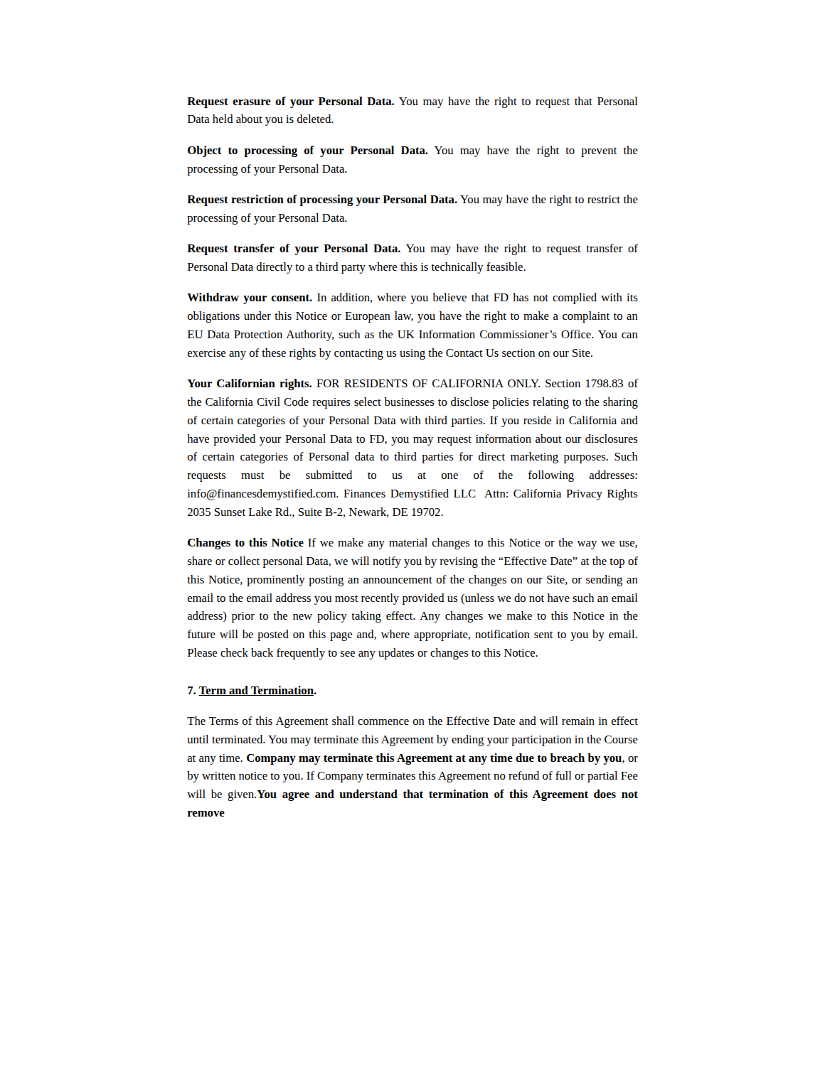Request erasure of your Personal Data. You may have the right to request that Personal Data held about you is deleted.
Object to processing of your Personal Data. You may have the right to prevent the processing of your Personal Data.
Request restriction of processing your Personal Data. You may have the right to restrict the processing of your Personal Data.
Request transfer of your Personal Data. You may have the right to request transfer of Personal Data directly to a third party where this is technically feasible.
Withdraw your consent. In addition, where you believe that FD has not complied with its obligations under this Notice or European law, you have the right to make a complaint to an EU Data Protection Authority, such as the UK Information Commissioner’s Office. You can exercise any of these rights by contacting us using the Contact Us section on our Site.
Your Californian rights. FOR RESIDENTS OF CALIFORNIA ONLY. Section 1798.83 of the California Civil Code requires select businesses to disclose policies relating to the sharing of certain categories of your Personal Data with third parties. If you reside in California and have provided your Personal Data to FD, you may request information about our disclosures of certain categories of Personal data to third parties for direct marketing purposes. Such requests must be submitted to us at one of the following addresses: info@financesdemystified.com. Finances Demystified LLC Attn: California Privacy Rights 2035 Sunset Lake Rd., Suite B-2, Newark, DE 19702.
Changes to this Notice If we make any material changes to this Notice or the way we use, share or collect personal Data, we will notify you by revising the “Effective Date” at the top of this Notice, prominently posting an announcement of the changes on our Site, or sending an email to the email address you most recently provided us (unless we do not have such an email address) prior to the new policy taking effect. Any changes we make to this Notice in the future will be posted on this page and, where appropriate, notification sent to you by email. Please check back frequently to see any updates or changes to this Notice.
7. Term and Termination.
The Terms of this Agreement shall commence on the Effective Date and will remain in effect until terminated. You may terminate this Agreement by ending your participation in the Course at any time. Company may terminate this Agreement at any time due to breach by you, or by written notice to you. If Company terminates this Agreement no refund of full or partial Fee will be given.You agree and understand that termination of this Agreement does not remove